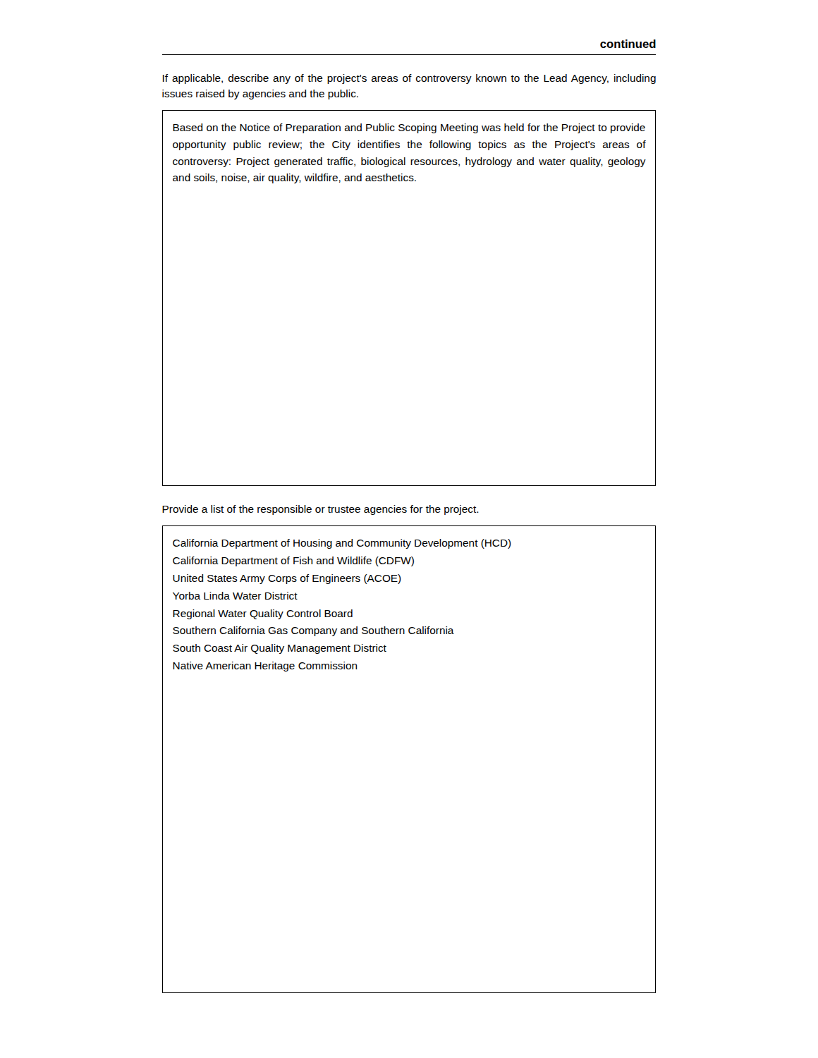continued
If applicable, describe any of the project's areas of controversy known to the Lead Agency, including issues raised by agencies and the public.
Based on the Notice of Preparation and Public Scoping Meeting was held for the Project to provide opportunity public review; the City identifies the following topics as the Project's areas of controversy: Project generated traffic, biological resources, hydrology and water quality, geology and soils, noise, air quality, wildfire, and aesthetics.
Provide a list of the responsible or trustee agencies for the project.
California Department of Housing and Community Development (HCD)
California Department of Fish and Wildlife (CDFW)
United States Army Corps of Engineers (ACOE)
Yorba Linda Water District
Regional Water Quality Control Board
Southern California Gas Company and Southern California
South Coast Air Quality Management District
Native American Heritage Commission